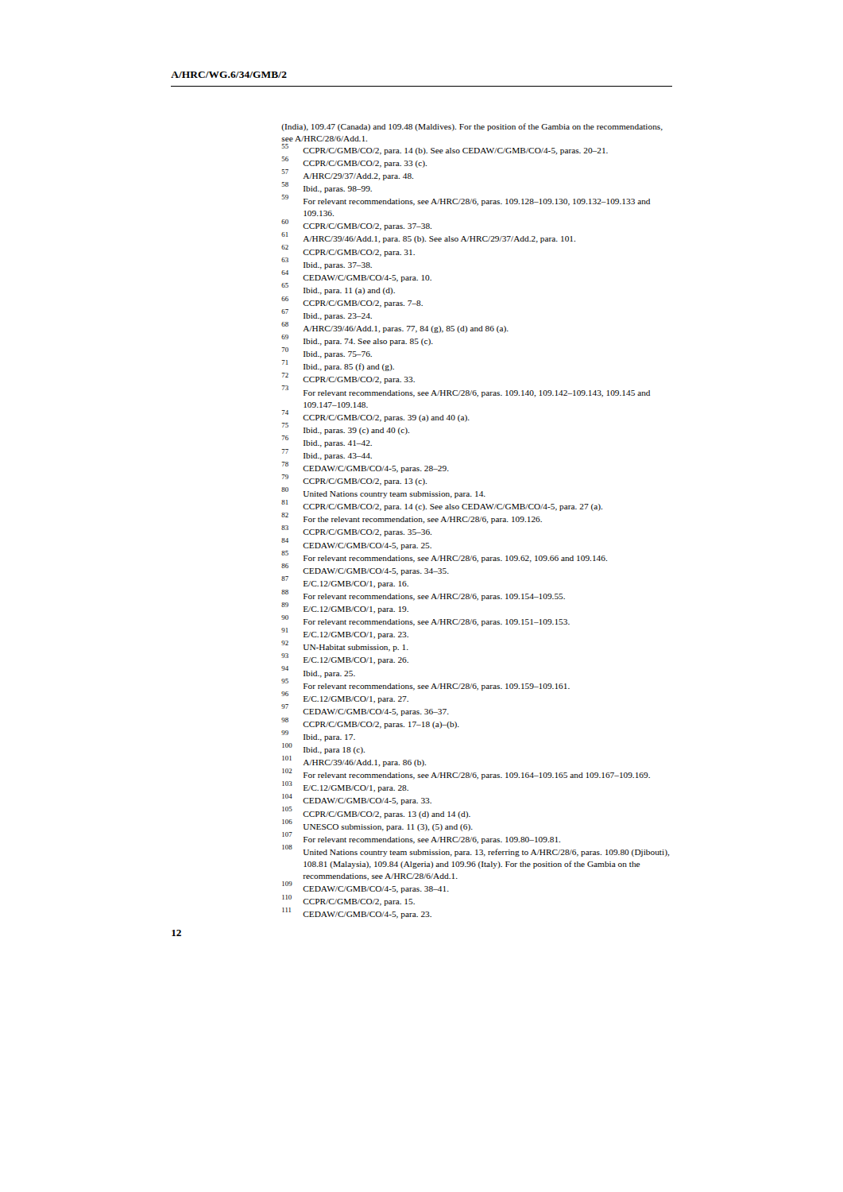A/HRC/WG.6/34/GMB/2
(India), 109.47 (Canada) and 109.48 (Maldives). For the position of the Gambia on the recommendations, see A/HRC/28/6/Add.1.
CCPR/C/GMB/CO/2, para. 14 (b). See also CEDAW/C/GMB/CO/4-5, paras. 20–21.
CCPR/C/GMB/CO/2, para. 33 (c).
A/HRC/29/37/Add.2, para. 48.
Ibid., paras. 98–99.
For relevant recommendations, see A/HRC/28/6, paras. 109.128–109.130, 109.132–109.133 and 109.136.
CCPR/C/GMB/CO/2, paras. 37–38.
A/HRC/39/46/Add.1, para. 85 (b). See also A/HRC/29/37/Add.2, para. 101.
CCPR/C/GMB/CO/2, para. 31.
Ibid., paras. 37–38.
CEDAW/C/GMB/CO/4-5, para. 10.
Ibid., para. 11 (a) and (d).
CCPR/C/GMB/CO/2, paras. 7–8.
Ibid., paras. 23–24.
A/HRC/39/46/Add.1, paras. 77, 84 (g), 85 (d) and 86 (a).
Ibid., para. 74. See also para. 85 (c).
Ibid., paras. 75–76.
Ibid., para. 85 (f) and (g).
CCPR/C/GMB/CO/2, para. 33.
For relevant recommendations, see A/HRC/28/6, paras. 109.140, 109.142–109.143, 109.145 and 109.147–109.148.
CCPR/C/GMB/CO/2, paras. 39 (a) and 40 (a).
Ibid., paras. 39 (c) and 40 (c).
Ibid., paras. 41–42.
Ibid., paras. 43–44.
CEDAW/C/GMB/CO/4-5, paras. 28–29.
CCPR/C/GMB/CO/2, para. 13 (c).
United Nations country team submission, para. 14.
CCPR/C/GMB/CO/2, para. 14 (c). See also CEDAW/C/GMB/CO/4-5, para. 27 (a).
For the relevant recommendation, see A/HRC/28/6, para. 109.126.
CCPR/C/GMB/CO/2, paras. 35–36.
CEDAW/C/GMB/CO/4-5, para. 25.
For relevant recommendations, see A/HRC/28/6, paras. 109.62, 109.66 and 109.146.
CEDAW/C/GMB/CO/4-5, paras. 34–35.
E/C.12/GMB/CO/1, para. 16.
For relevant recommendations, see A/HRC/28/6, paras. 109.154–109.55.
E/C.12/GMB/CO/1, para. 19.
For relevant recommendations, see A/HRC/28/6, paras. 109.151–109.153.
E/C.12/GMB/CO/1, para. 23.
UN-Habitat submission, p. 1.
E/C.12/GMB/CO/1, para. 26.
Ibid., para. 25.
For relevant recommendations, see A/HRC/28/6, paras. 109.159–109.161.
E/C.12/GMB/CO/1, para. 27.
CEDAW/C/GMB/CO/4-5, paras. 36–37.
CCPR/C/GMB/CO/2, paras. 17–18 (a)–(b).
Ibid., para. 17.
Ibid., para 18 (c).
A/HRC/39/46/Add.1, para. 86 (b).
For relevant recommendations, see A/HRC/28/6, paras. 109.164–109.165 and 109.167–109.169.
E/C.12/GMB/CO/1, para. 28.
CEDAW/C/GMB/CO/4-5, para. 33.
CCPR/C/GMB/CO/2, paras. 13 (d) and 14 (d).
UNESCO submission, para. 11 (3), (5) and (6).
For relevant recommendations, see A/HRC/28/6, paras. 109.80–109.81.
United Nations country team submission, para. 13, referring to A/HRC/28/6, paras. 109.80 (Djibouti), 108.81 (Malaysia), 109.84 (Algeria) and 109.96 (Italy). For the position of the Gambia on the recommendations, see A/HRC/28/6/Add.1.
CEDAW/C/GMB/CO/4-5, paras. 38–41.
CCPR/C/GMB/CO/2, para. 15.
CEDAW/C/GMB/CO/4-5, para. 23.
12